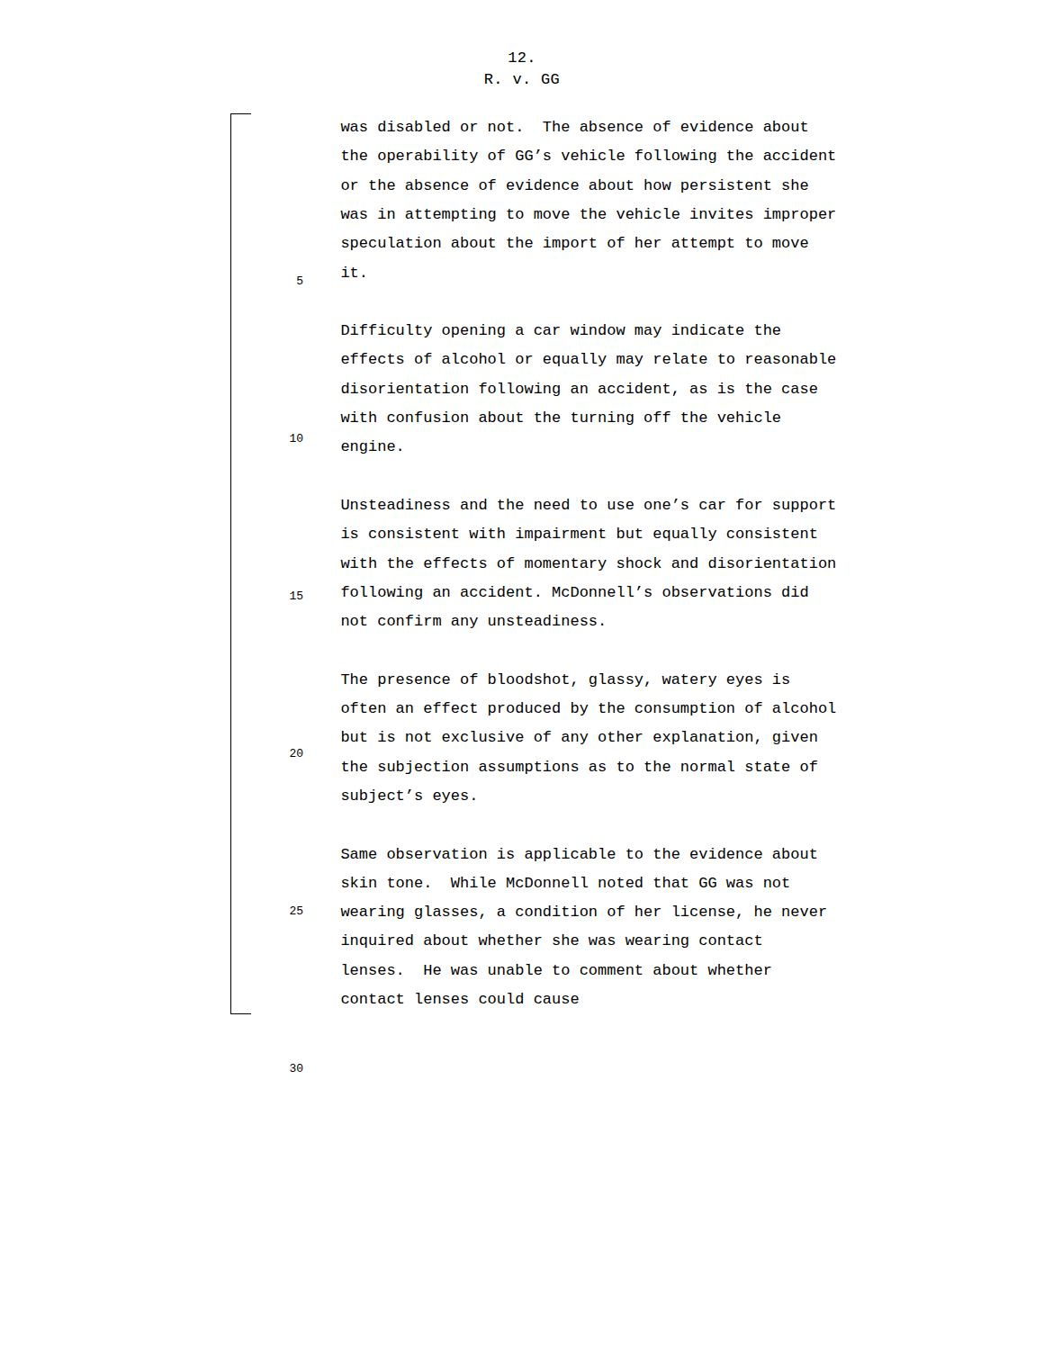12. R. v. GG
5 10 15 20 25 30
was disabled or not. The absence of evidence about the operability of GG’s vehicle following the accident or the absence of evidence about how persistent she was in attempting to move the vehicle invites improper speculation about the import of her attempt to move it.
Difficulty opening a car window may indicate the effects of alcohol or equally may relate to reasonable disorientation following an accident, as is the case with confusion about the turning off the vehicle engine.
Unsteadiness and the need to use one’s car for support is consistent with impairment but equally consistent with the effects of momentary shock and disorientation following an accident. McDonnell’s observations did not confirm any unsteadiness.
The presence of bloodshot, glassy, watery eyes is often an effect produced by the consumption of alcohol but is not exclusive of any other explanation, given the subjection assumptions as to the normal state of subject’s eyes.
Same observation is applicable to the evidence about skin tone. While McDonnell noted that GG was not wearing glasses, a condition of her license, he never inquired about whether she was wearing contact lenses. He was unable to comment about whether contact lenses could cause